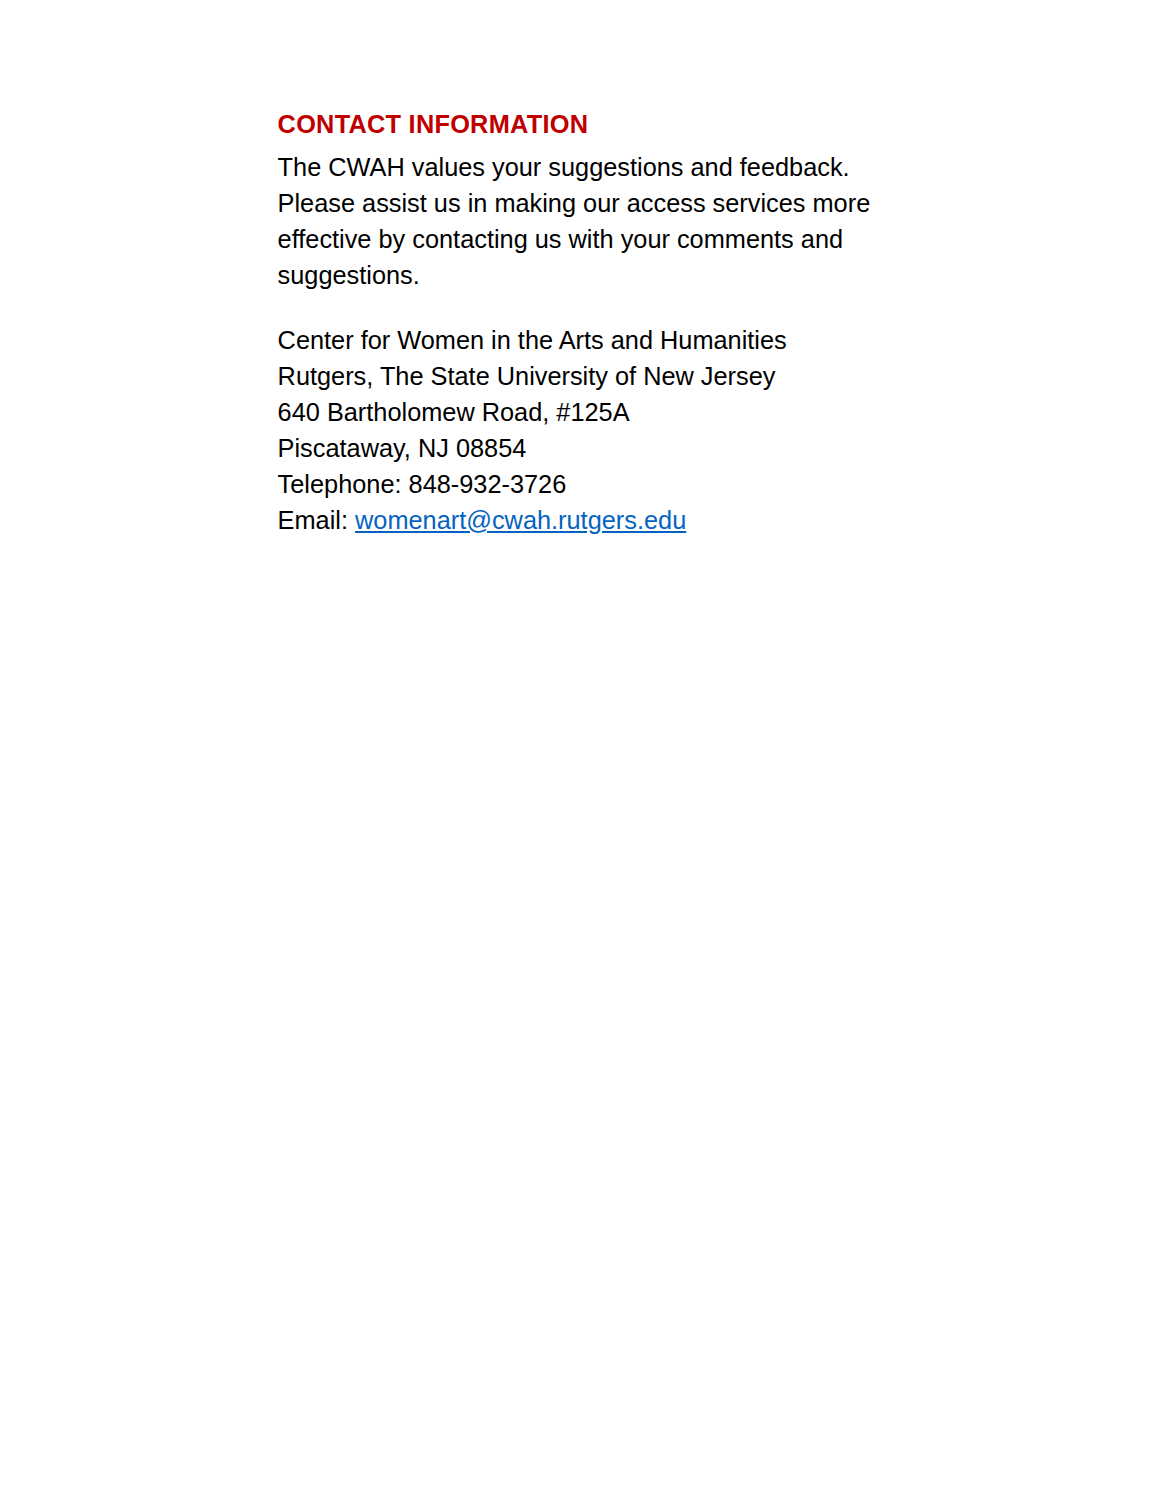CONTACT INFORMATION
The CWAH values your suggestions and feedback. Please assist us in making our access services more effective by contacting us with your comments and suggestions.
Center for Women in the Arts and Humanities
Rutgers, The State University of New Jersey
640 Bartholomew Road, #125A
Piscataway, NJ 08854
Telephone: 848-932-3726
Email: womenart@cwah.rutgers.edu